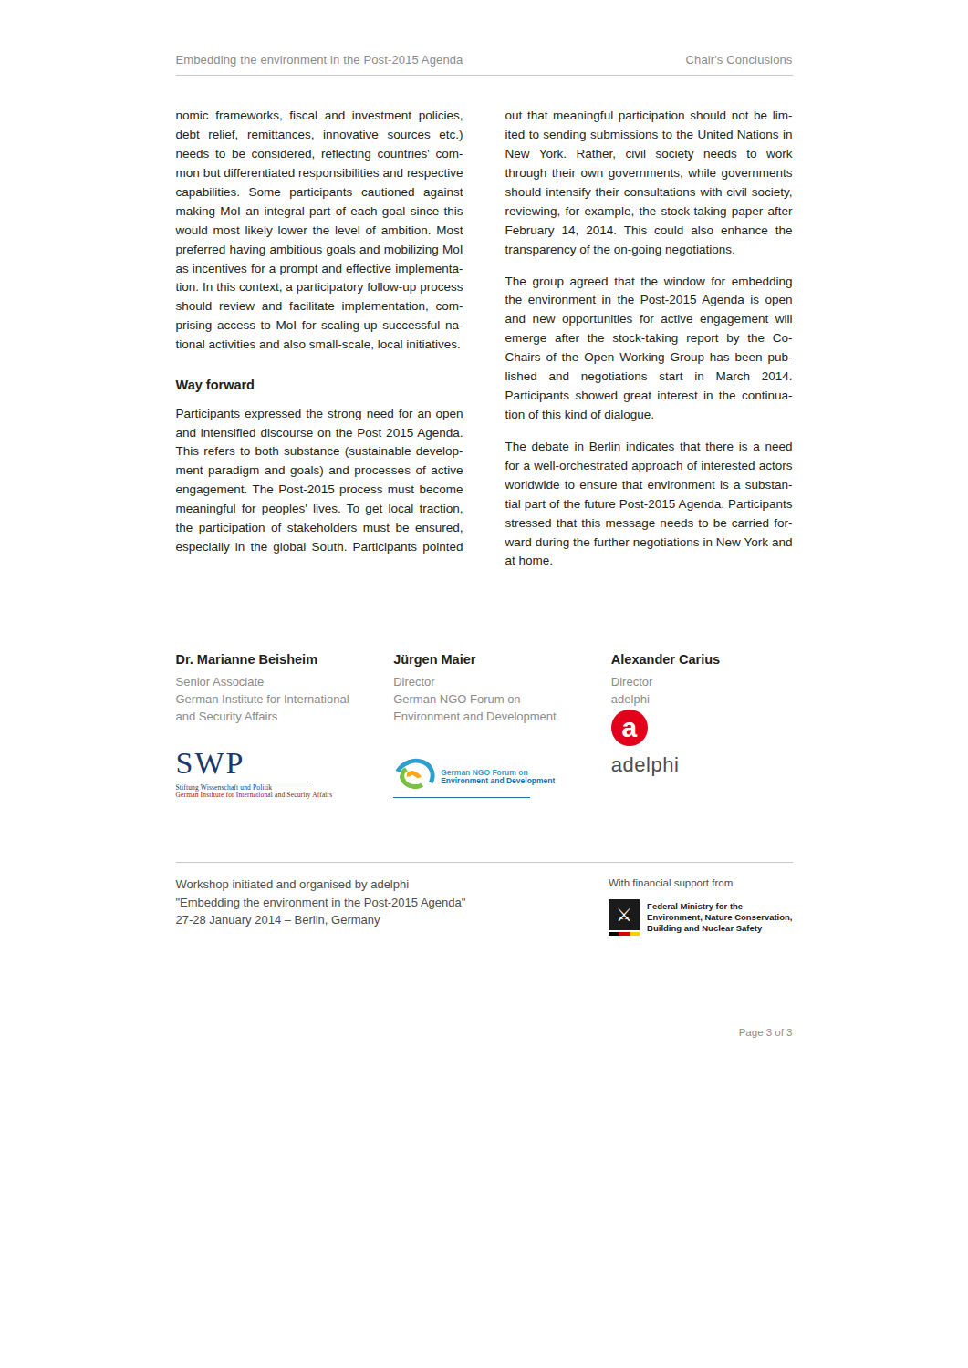Embedding the environment in the Post-2015 Agenda
Chair's Conclusions
nomic frameworks, fiscal and investment policies, debt relief, remittances, innovative sources etc.) needs to be considered, reflecting countries' common but differentiated responsibilities and respective capabilities. Some participants cautioned against making MoI an integral part of each goal since this would most likely lower the level of ambition. Most preferred having ambitious goals and mobilizing MoI as incentives for a prompt and effective implementation. In this context, a participatory follow-up process should review and facilitate implementation, comprising access to MoI for scaling-up successful national activities and also small-scale, local initiatives.
Way forward
Participants expressed the strong need for an open and intensified discourse on the Post 2015 Agenda. This refers to both substance (sustainable development paradigm and goals) and processes of active engagement. The Post-2015 process must become meaningful for peoples' lives. To get local traction, the participation of stakeholders must be ensured, especially in the global South. Participants pointed out that meaningful participation should not be limited to sending submissions to the United Nations in New York. Rather, civil society needs to work through their own governments, while governments should intensify their consultations with civil society, reviewing, for example, the stock-taking paper after February 14, 2014. This could also enhance the transparency of the on-going negotiations.
The group agreed that the window for embedding the environment in the Post-2015 Agenda is open and new opportunities for active engagement will emerge after the stock-taking report by the Co-Chairs of the Open Working Group has been published and negotiations start in March 2014. Participants showed great interest in the continuation of this kind of dialogue.
The debate in Berlin indicates that there is a need for a well-orchestrated approach of interested actors worldwide to ensure that environment is a substantial part of the future Post-2015 Agenda. Participants stressed that this message needs to be carried forward during the further negotiations in New York and at home.
Dr. Marianne Beisheim
Senior Associate
German Institute for International and Security Affairs
SWP
Stiftung Wissenschaft und Politik
German Institute for International and Security Affairs
Jürgen Maier
Director
German NGO Forum on Environment and Development
German NGO Forum on
Environment and Development
Alexander Carius
Director
adelphi
a
adelphi
Workshop initiated and organised by adelphi
"Embedding the environment in the Post-2015 Agenda"
27-28 January 2014 – Berlin, Germany
With financial support from
⚔
Federal Ministry for the
Environment, Nature Conservation,
Building and Nuclear Safety
Page 3 of 3